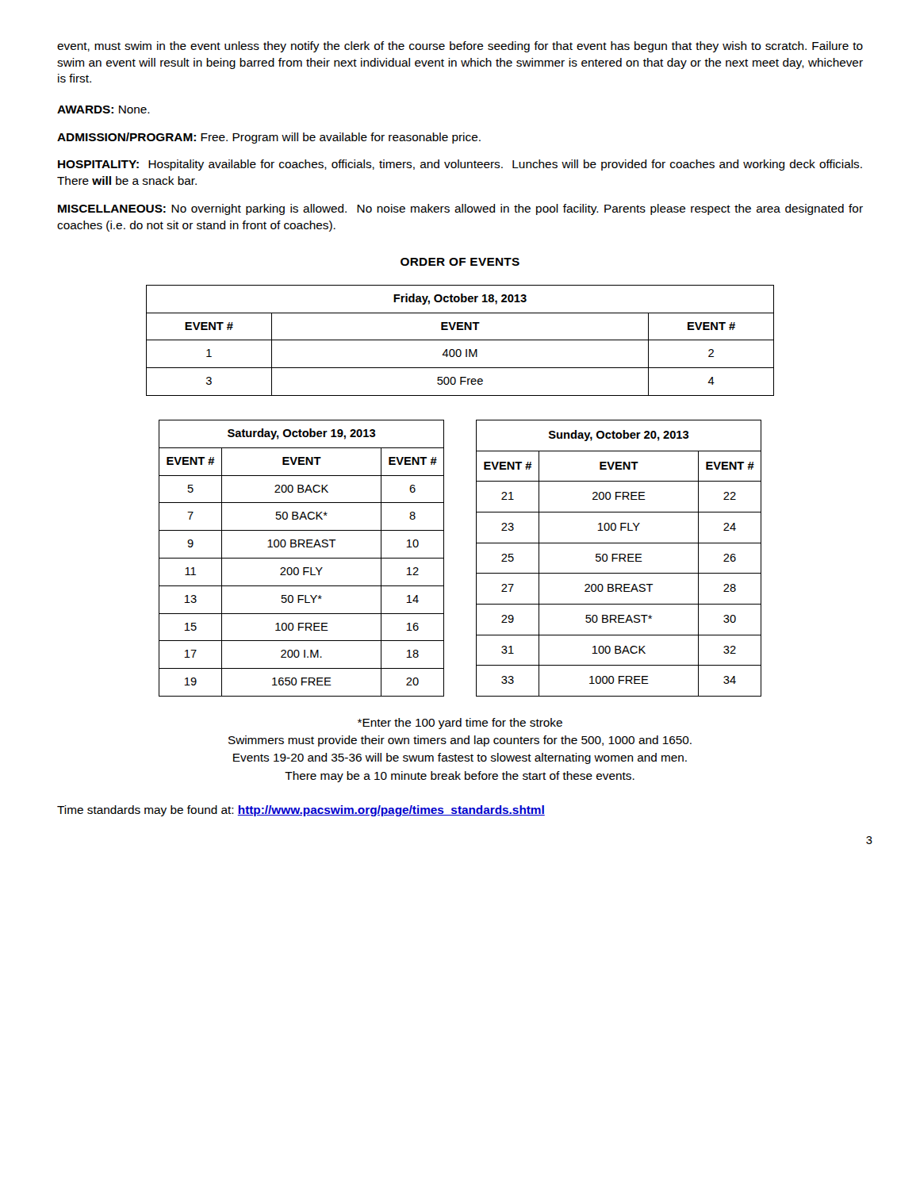event, must swim in the event unless they notify the clerk of the course before seeding for that event has begun that they wish to scratch. Failure to swim an event will result in being barred from their next individual event in which the swimmer is entered on that day or the next meet day, whichever is first.
AWARDS: None.
ADMISSION/PROGRAM: Free. Program will be available for reasonable price.
HOSPITALITY: Hospitality available for coaches, officials, timers, and volunteers. Lunches will be provided for coaches and working deck officials. There will be a snack bar.
MISCELLANEOUS: No overnight parking is allowed. No noise makers allowed in the pool facility. Parents please respect the area designated for coaches (i.e. do not sit or stand in front of coaches).
ORDER OF EVENTS
| Friday, October 18, 2013 |
| EVENT # | EVENT | EVENT # |
| 1 | 400 IM | 2 |
| 3 | 500 Free | 4 |
| Saturday, October 19, 2013 |
| EVENT # | EVENT | EVENT # |
| 5 | 200 BACK | 6 |
| 7 | 50 BACK* | 8 |
| 9 | 100 BREAST | 10 |
| 11 | 200 FLY | 12 |
| 13 | 50 FLY* | 14 |
| 15 | 100 FREE | 16 |
| 17 | 200 I.M. | 18 |
| 19 | 1650 FREE | 20 |
| Sunday, October 20, 2013 |
| EVENT # | EVENT | EVENT # |
| 21 | 200 FREE | 22 |
| 23 | 100 FLY | 24 |
| 25 | 50 FREE | 26 |
| 27 | 200 BREAST | 28 |
| 29 | 50 BREAST* | 30 |
| 31 | 100 BACK | 32 |
| 33 | 1000 FREE | 34 |
*Enter the 100 yard time for the stroke
Swimmers must provide their own timers and lap counters for the 500, 1000 and 1650.
Events 19-20 and 35-36 will be swum fastest to slowest alternating women and men.
There may be a 10 minute break before the start of these events.
Time standards may be found at: http://www.pacswim.org/page/times_standards.shtml
3